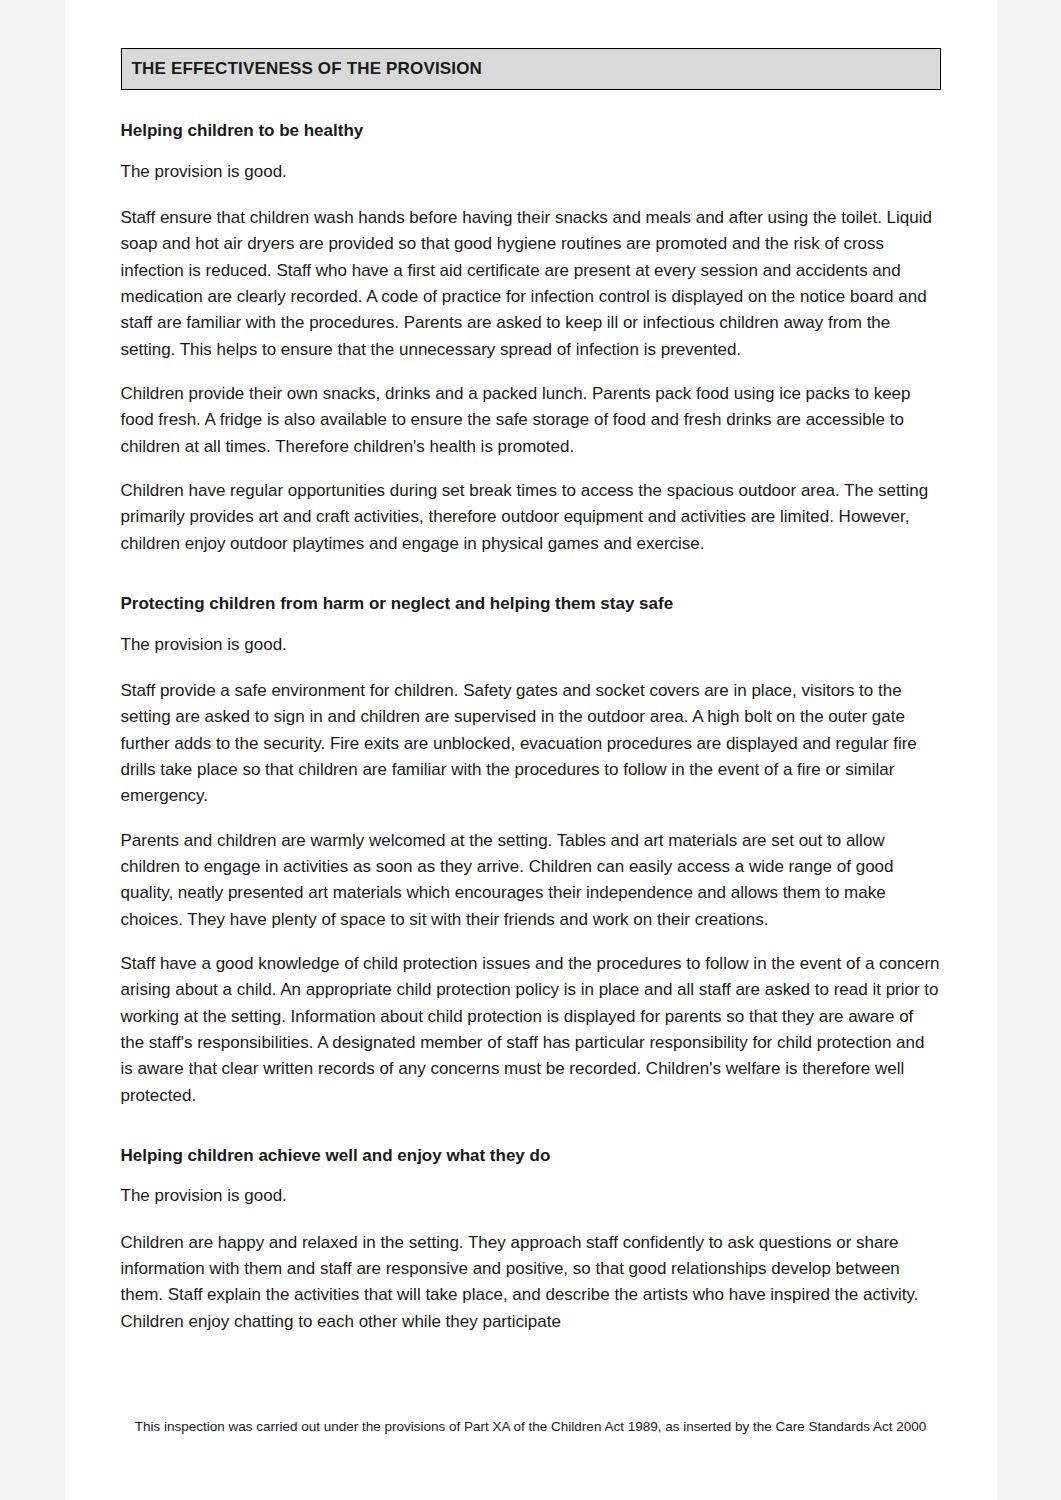The effectiveness of the provision
Helping children to be healthy
The provision is good.
Staff ensure that children wash hands before having their snacks and meals and after using the toilet. Liquid soap and hot air dryers are provided so that good hygiene routines are promoted and the risk of cross infection is reduced. Staff who have a first aid certificate are present at every session and accidents and medication are clearly recorded. A code of practice for infection control is displayed on the notice board and staff are familiar with the procedures. Parents are asked to keep ill or infectious children away from the setting. This helps to ensure that the unnecessary spread of infection is prevented.
Children provide their own snacks, drinks and a packed lunch. Parents pack food using ice packs to keep food fresh. A fridge is also available to ensure the safe storage of food and fresh drinks are accessible to children at all times. Therefore children's health is promoted.
Children have regular opportunities during set break times to access the spacious outdoor area. The setting primarily provides art and craft activities, therefore outdoor equipment and activities are limited. However, children enjoy outdoor playtimes and engage in physical games and exercise.
Protecting children from harm or neglect and helping them stay safe
The provision is good.
Staff provide a safe environment for children. Safety gates and socket covers are in place, visitors to the setting are asked to sign in and children are supervised in the outdoor area. A high bolt on the outer gate further adds to the security. Fire exits are unblocked, evacuation procedures are displayed and regular fire drills take place so that children are familiar with the procedures to follow in the event of a fire or similar emergency.
Parents and children are warmly welcomed at the setting. Tables and art materials are set out to allow children to engage in activities as soon as they arrive. Children can easily access a wide range of good quality, neatly presented art materials which encourages their independence and allows them to make choices. They have plenty of space to sit with their friends and work on their creations.
Staff have a good knowledge of child protection issues and the procedures to follow in the event of a concern arising about a child. An appropriate child protection policy is in place and all staff are asked to read it prior to working at the setting. Information about child protection is displayed for parents so that they are aware of the staff's responsibilities. A designated member of staff has particular responsibility for child protection and is aware that clear written records of any concerns must be recorded. Children's welfare is therefore well protected.
Helping children achieve well and enjoy what they do
The provision is good.
Children are happy and relaxed in the setting. They approach staff confidently to ask questions or share information with them and staff are responsive and positive, so that good relationships develop between them. Staff explain the activities that will take place, and describe the artists who have inspired the activity. Children enjoy chatting to each other while they participate
This inspection was carried out under the provisions of Part XA of the Children Act 1989, as inserted by the Care Standards Act 2000